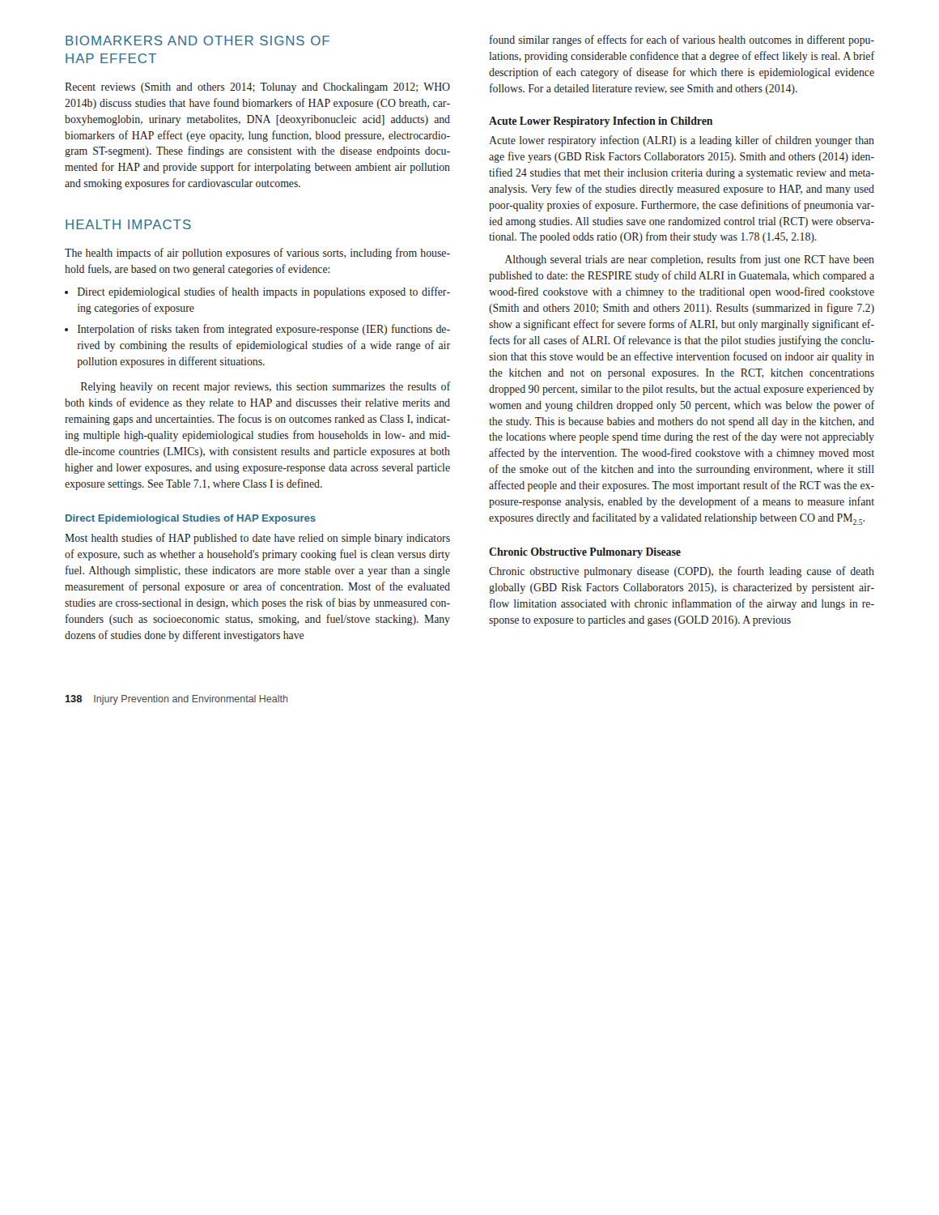Biomarkers and Other Signs of
HAP Effect
Recent reviews (Smith and others 2014; Tolunay and Chockalingam 2012; WHO 2014b) discuss studies that have found biomarkers of HAP exposure (CO breath, carboxyhemoglobin, urinary metabolites, DNA [deoxyribonucleic acid] adducts) and biomarkers of HAP effect (eye opacity, lung function, blood pressure, electrocardiogram ST-segment). These findings are consistent with the disease endpoints documented for HAP and provide support for interpolating between ambient air pollution and smoking exposures for cardiovascular outcomes.
Health Impacts
The health impacts of air pollution exposures of various sorts, including from household fuels, are based on two general categories of evidence:
Direct epidemiological studies of health impacts in populations exposed to differing categories of exposure
Interpolation of risks taken from integrated exposure-response (IER) functions derived by combining the results of epidemiological studies of a wide range of air pollution exposures in different situations.
Relying heavily on recent major reviews, this section summarizes the results of both kinds of evidence as they relate to HAP and discusses their relative merits and remaining gaps and uncertainties. The focus is on outcomes ranked as Class I, indicating multiple high-quality epidemiological studies from households in low- and middle-income countries (LMICs), with consistent results and particle exposures at both higher and lower exposures, and using exposure-response data across several particle exposure settings. See Table 7.1, where Class I is defined.
Direct Epidemiological Studies of HAP Exposures
Most health studies of HAP published to date have relied on simple binary indicators of exposure, such as whether a household's primary cooking fuel is clean versus dirty fuel. Although simplistic, these indicators are more stable over a year than a single measurement of personal exposure or area of concentration. Most of the evaluated studies are cross-sectional in design, which poses the risk of bias by unmeasured confounders (such as socioeconomic status, smoking, and fuel/stove stacking). Many dozens of studies done by different investigators have
found similar ranges of effects for each of various health outcomes in different populations, providing considerable confidence that a degree of effect likely is real. A brief description of each category of disease for which there is epidemiological evidence follows. For a detailed literature review, see Smith and others (2014).
Acute Lower Respiratory Infection in Children
Acute lower respiratory infection (ALRI) is a leading killer of children younger than age five years (GBD Risk Factors Collaborators 2015). Smith and others (2014) identified 24 studies that met their inclusion criteria during a systematic review and meta-analysis. Very few of the studies directly measured exposure to HAP, and many used poor-quality proxies of exposure. Furthermore, the case definitions of pneumonia varied among studies. All studies save one randomized control trial (RCT) were observational. The pooled odds ratio (OR) from their study was 1.78 (1.45, 2.18).
Although several trials are near completion, results from just one RCT have been published to date: the RESPIRE study of child ALRI in Guatemala, which compared a wood-fired cookstove with a chimney to the traditional open wood-fired cookstove (Smith and others 2010; Smith and others 2011). Results (summarized in figure 7.2) show a significant effect for severe forms of ALRI, but only marginally significant effects for all cases of ALRI. Of relevance is that the pilot studies justifying the conclusion that this stove would be an effective intervention focused on indoor air quality in the kitchen and not on personal exposures. In the RCT, kitchen concentrations dropped 90 percent, similar to the pilot results, but the actual exposure experienced by women and young children dropped only 50 percent, which was below the power of the study. This is because babies and mothers do not spend all day in the kitchen, and the locations where people spend time during the rest of the day were not appreciably affected by the intervention. The wood-fired cookstove with a chimney moved most of the smoke out of the kitchen and into the surrounding environment, where it still affected people and their exposures. The most important result of the RCT was the exposure-response analysis, enabled by the development of a means to measure infant exposures directly and facilitated by a validated relationship between CO and PM2.5.
Chronic Obstructive Pulmonary Disease
Chronic obstructive pulmonary disease (COPD), the fourth leading cause of death globally (GBD Risk Factors Collaborators 2015), is characterized by persistent airflow limitation associated with chronic inflammation of the airway and lungs in response to exposure to particles and gases (GOLD 2016). A previous
138 Injury Prevention and Environmental Health